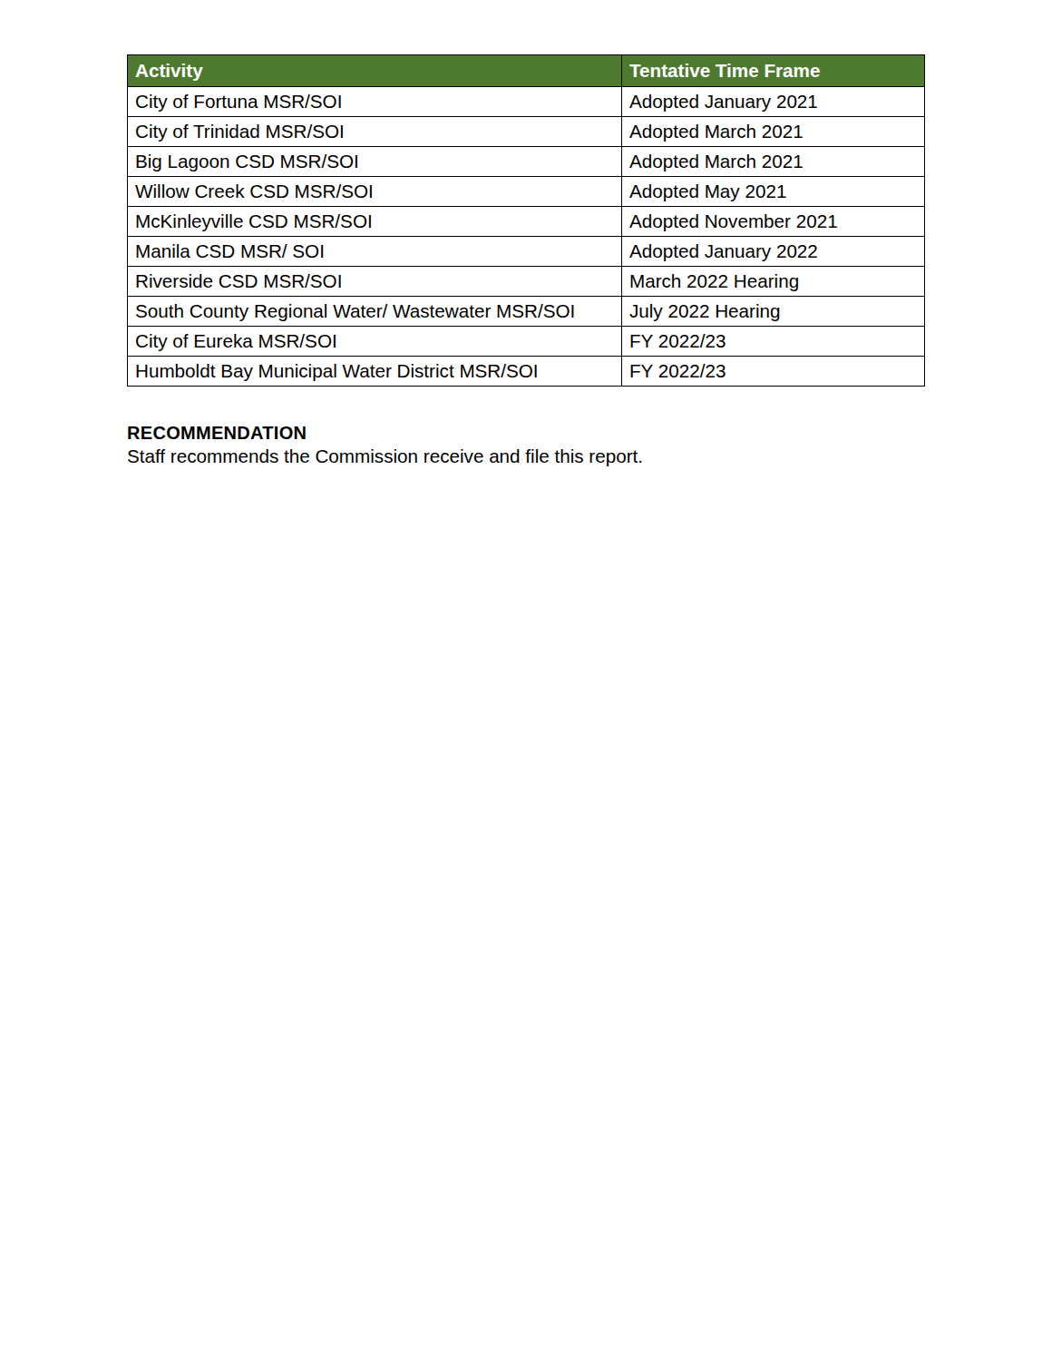| Activity | Tentative Time Frame |
| --- | --- |
| City of Fortuna MSR/SOI | Adopted January 2021 |
| City of Trinidad MSR/SOI | Adopted March 2021 |
| Big Lagoon CSD MSR/SOI | Adopted March 2021 |
| Willow Creek CSD MSR/SOI | Adopted May 2021 |
| McKinleyville CSD MSR/SOI | Adopted November 2021 |
| Manila CSD MSR/ SOI | Adopted January 2022 |
| Riverside CSD MSR/SOI | March 2022 Hearing |
| South County Regional Water/ Wastewater MSR/SOI | July 2022 Hearing |
| City of Eureka MSR/SOI | FY 2022/23 |
| Humboldt Bay Municipal Water District MSR/SOI | FY 2022/23 |
RECOMMENDATION
Staff recommends the Commission receive and file this report.